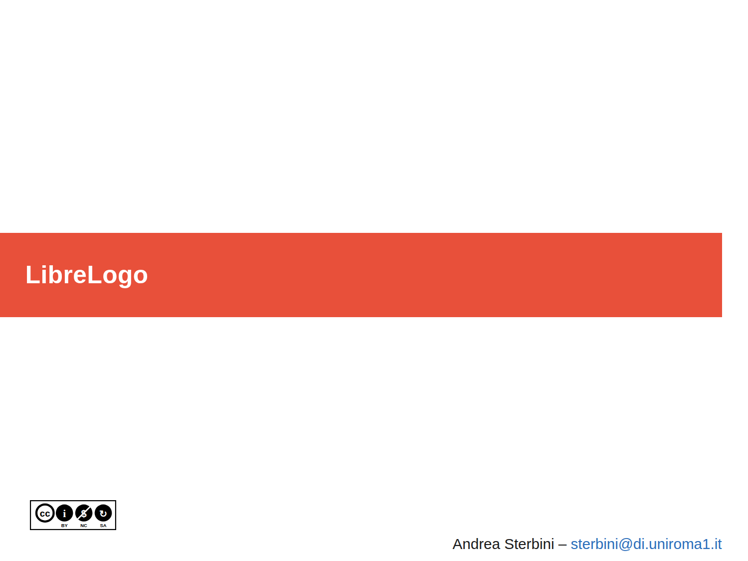LibreLogo
Andrea Sterbini – sterbini@di.uniroma1.it